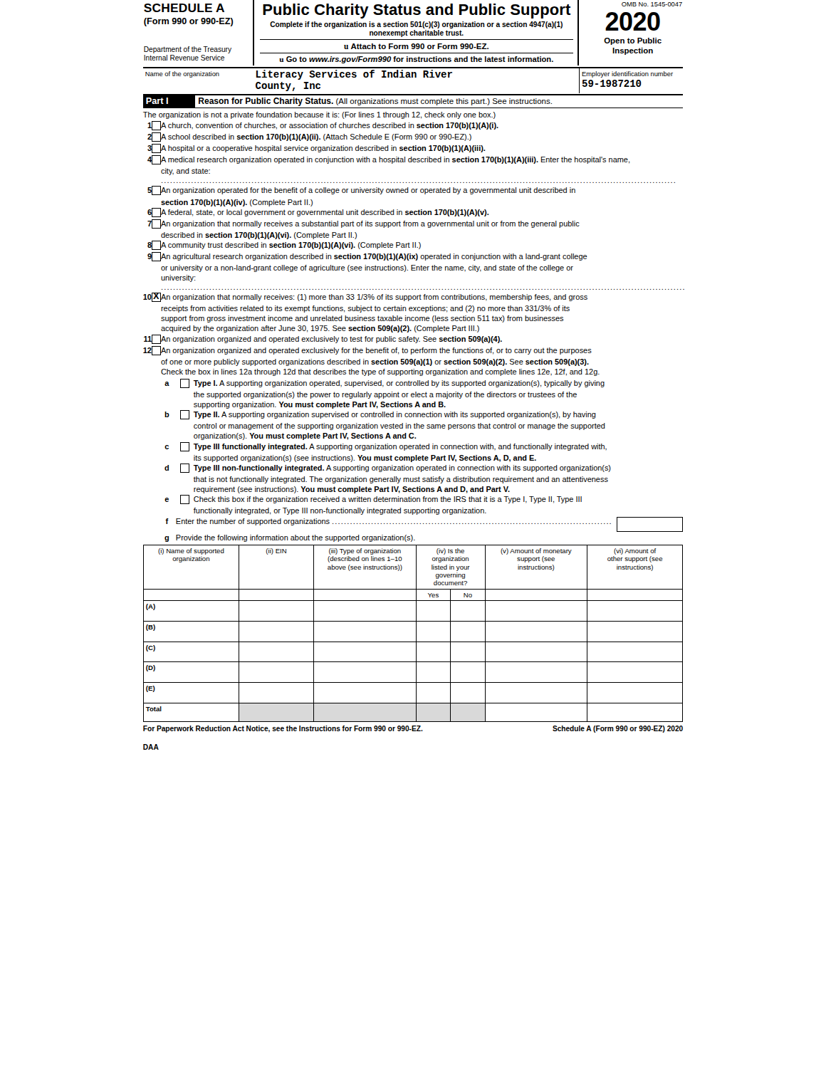| SCHEDULE A (Form 990 or 990-EZ) Department of the Treasury Internal Revenue Service | Public Charity Status and Public Support Complete if the organization is a section 501(c)(3) organization or a section 4947(a)(1) nonexempt charitable trust. u Attach to Form 990 or Form 990-EZ. u Go to www.irs.gov/Form990 for instructions and the latest information. | OMB No. 1545-0047 2020 Open to Public Inspection |
| Name of the organization | Literacy Services of Indian River County, Inc | Employer identification number 59-1987210 |
Part I
Reason for Public Charity Status. (All organizations must complete this part.) See instructions.
The organization is not a private foundation because it is: (For lines 1 through 12, check only one box.)
| 1 | | A church, convention of churches, or association of churches described in section 170(b)(1)(A)(i). |
| 2 | | A school described in section 170(b)(1)(A)(ii). (Attach Schedule E (Form 990 or 990-EZ).) |
| 3 | | A hospital or a cooperative hospital service organization described in section 170(b)(1)(A)(iii). |
| 4 | | A medical research organization operated in conjunction with a hospital described in section 170(b)(1)(A)(iii). Enter the hospital's name, |
| | | city, and state: ........................................................................................................................................................................... |
| 5 | | An organization operated for the benefit of a college or university owned or operated by a governmental unit described in |
| | | section 170(b)(1)(A)(iv). (Complete Part II.) |
| 6 | | A federal, state, or local government or governmental unit described in section 170(b)(1)(A)(v). |
| 7 | | An organization that normally receives a substantial part of its support from a governmental unit or from the general public |
| | | described in section 170(b)(1)(A)(vi). (Complete Part II.) |
| 8 | | A community trust described in section 170(b)(1)(A)(vi). (Complete Part II.) |
| 9 | | An agricultural research organization described in section 170(b)(1)(A)(ix) operated in conjunction with a land-grant college |
| | | or university or a non-land-grant college of agriculture (see instructions). Enter the name, city, and state of the college or |
| | | university: .............................................................................................................................................................................. |
| 10 | | An organization that normally receives: (1) more than 33 1/3% of its support from contributions, membership fees, and gross |
| | | receipts from activities related to its exempt functions, subject to certain exceptions; and (2) no more than 331/3% of its |
| | | support from gross investment income and unrelated business taxable income (less section 511 tax) from businesses |
| | | acquired by the organization after June 30, 1975. See section 509(a)(2). (Complete Part III.) |
| 11 | | An organization organized and operated exclusively to test for public safety. See section 509(a)(4). |
| 12 | | An organization organized and operated exclusively for the benefit of, to perform the functions of, or to carry out the purposes |
| | | of one or more publicly supported organizations described in section 509(a)(1) or section 509(a)(2). See section 509(a)(3). |
| | | Check the box in lines 12a through 12d that describes the type of supporting organization and complete lines 12e, 12f, and 12g. |
| | a | | Type I. A supporting organization operated, supervised, or controlled by its supported organization(s), typically by giving |
| | | | the supported organization(s) the power to regularly appoint or elect a majority of the directors or trustees of the |
| | | | supporting organization. You must complete Part IV, Sections A and B. |
| | b | | Type II. A supporting organization supervised or controlled in connection with its supported organization(s), by having |
| | | | control or management of the supporting organization vested in the same persons that control or manage the supported |
| | | | organization(s). You must complete Part IV, Sections A and C. |
| | c | | Type III functionally integrated. A supporting organization operated in connection with, and functionally integrated with, |
| | | | its supported organization(s) (see instructions). You must complete Part IV, Sections A, D, and E. |
| | d | | Type III non-functionally integrated. A supporting organization operated in connection with its supported organization(s) |
| | | | that is not functionally integrated. The organization generally must satisfy a distribution requirement and an attentiveness |
| | | | requirement (see instructions). You must complete Part IV, Sections A and D, and Part V. |
| | e | | Check this box if the organization received a written determination from the IRS that it is a Type I, Type II, Type III |
| | | | functionally integrated, or Type III non-functionally integrated supporting organization. |
| | f | Enter the number of supported organizations ............................................................................................. |
| | g | Provide the following information about the supported organization(s). |
| (i) Name of supported organization | (ii) EIN | (iii) Type of organization (described on lines 1–10 above (see instructions)) | (iv) Is the organization listed in your governing document? | (v) Amount of monetary support (see instructions) | (vi) Amount of other support (see instructions) |
| --- | --- | --- | --- | --- | --- |
| | | | Yes | No | | |
| (A) | | | | | | |
| (B) | | | | | | |
| (C) | | | | | | |
| (D) | | | | | | |
| (E) | | | | | | |
| Total | | | | | | |
For Paperwork Reduction Act Notice, see the Instructions for Form 990 or 990-EZ.
Schedule A (Form 990 or 990-EZ) 2020
DAA